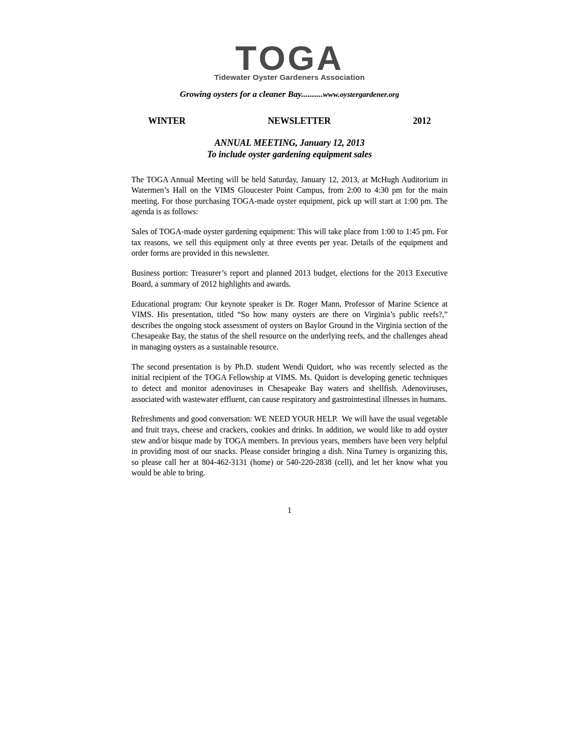TOGA
Tidewater Oyster Gardeners Association
Growing oysters for a cleaner Bay.......... www.oystergardener.org
WINTER NEWSLETTER 2012
ANNUAL MEETING, January 12, 2013 To include oyster gardening equipment sales
The TOGA Annual Meeting will be held Saturday, January 12, 2013, at McHugh Auditorium in Watermen’s Hall on the VIMS Gloucester Point Campus, from 2:00 to 4:30 pm for the main meeting. For those purchasing TOGA-made oyster equipment, pick up will start at 1:00 pm. The agenda is as follows:
Sales of TOGA-made oyster gardening equipment: This will take place from 1:00 to 1:45 pm. For tax reasons, we sell this equipment only at three events per year. Details of the equipment and order forms are provided in this newsletter.
Business portion: Treasurer’s report and planned 2013 budget, elections for the 2013 Executive Board, a summary of 2012 highlights and awards.
Educational program: Our keynote speaker is Dr. Roger Mann, Professor of Marine Science at VIMS. His presentation, titled “So how many oysters are there on Virginia’s public reefs?,” describes the ongoing stock assessment of oysters on Baylor Ground in the Virginia section of the Chesapeake Bay, the status of the shell resource on the underlying reefs, and the challenges ahead in managing oysters as a sustainable resource.
The second presentation is by Ph.D. student Wendi Quidort, who was recently selected as the initial recipient of the TOGA Fellowship at VIMS. Ms. Quidort is developing genetic techniques to detect and monitor adenoviruses in Chesapeake Bay waters and shellfish. Adenoviruses, associated with wastewater effluent, can cause respiratory and gastrointestinal illnesses in humans.
Refreshments and good conversation: WE NEED YOUR HELP. We will have the usual vegetable and fruit trays, cheese and crackers, cookies and drinks. In addition, we would like to add oyster stew and/or bisque made by TOGA members. In previous years, members have been very helpful in providing most of our snacks. Please consider bringing a dish. Nina Turney is organizing this, so please call her at 804-462-3131 (home) or 540-220-2838 (cell), and let her know what you would be able to bring.
1